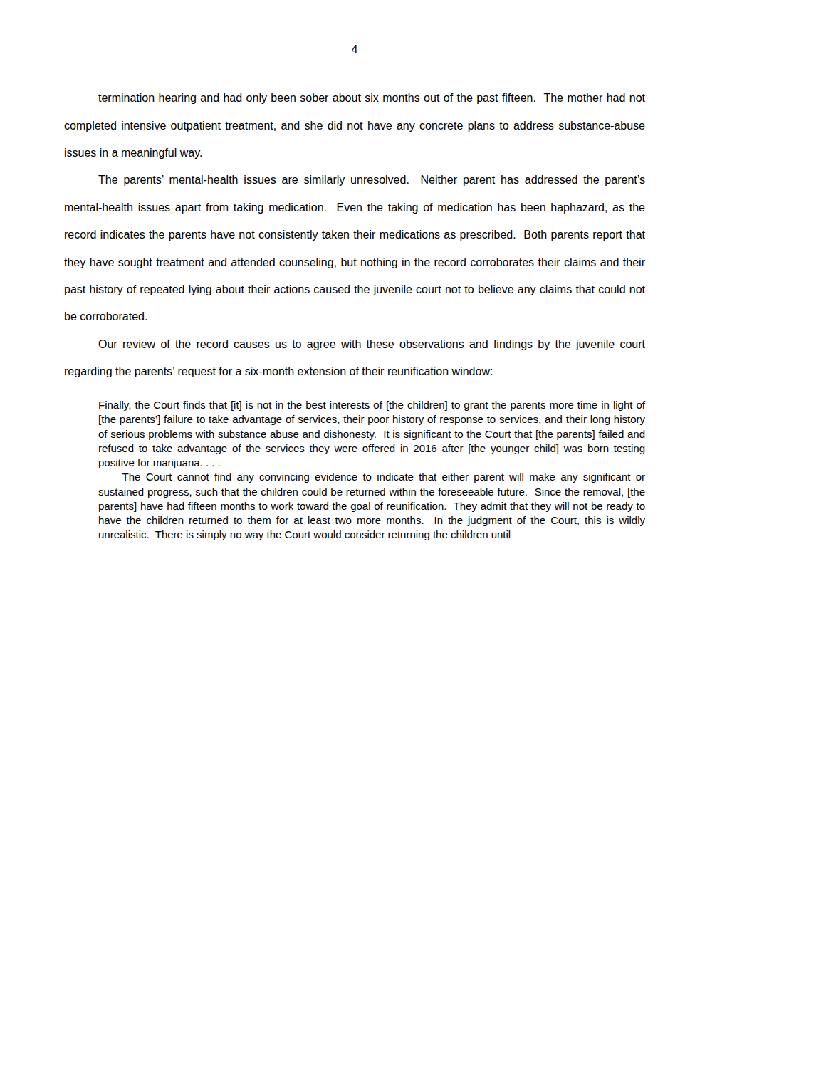4
termination hearing and had only been sober about six months out of the past fifteen. The mother had not completed intensive outpatient treatment, and she did not have any concrete plans to address substance-abuse issues in a meaningful way.
The parents’ mental-health issues are similarly unresolved. Neither parent has addressed the parent’s mental-health issues apart from taking medication. Even the taking of medication has been haphazard, as the record indicates the parents have not consistently taken their medications as prescribed. Both parents report that they have sought treatment and attended counseling, but nothing in the record corroborates their claims and their past history of repeated lying about their actions caused the juvenile court not to believe any claims that could not be corroborated.
Our review of the record causes us to agree with these observations and findings by the juvenile court regarding the parents’ request for a six-month extension of their reunification window:
Finally, the Court finds that [it] is not in the best interests of [the children] to grant the parents more time in light of [the parents’] failure to take advantage of services, their poor history of response to services, and their long history of serious problems with substance abuse and dishonesty. It is significant to the Court that [the parents] failed and refused to take advantage of the services they were offered in 2016 after [the younger child] was born testing positive for marijuana. . . .
The Court cannot find any convincing evidence to indicate that either parent will make any significant or sustained progress, such that the children could be returned within the foreseeable future. Since the removal, [the parents] have had fifteen months to work toward the goal of reunification. They admit that they will not be ready to have the children returned to them for at least two more months. In the judgment of the Court, this is wildly unrealistic. There is simply no way the Court would consider returning the children until